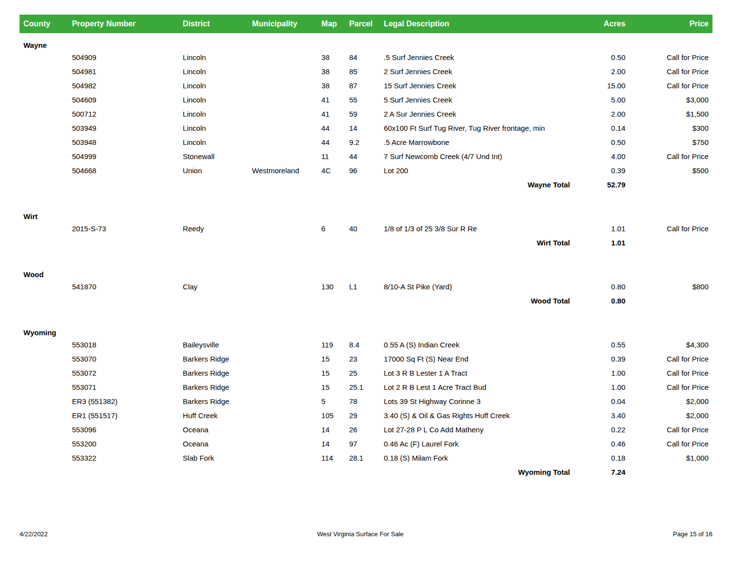| County | Property Number | District | Municipality | Map | Parcel | Legal Description | Acres | Price |
| --- | --- | --- | --- | --- | --- | --- | --- | --- |
| Wayne | | | | | | | | |
| | 504909 | Lincoln | | 38 | 84 | .5 Surf Jennies Creek | 0.50 | Call for Price |
| | 504981 | Lincoln | | 38 | 85 | 2 Surf Jennies Creek | 2.00 | Call for Price |
| | 504982 | Lincoln | | 38 | 87 | 15 Surf Jennies Creek | 15.00 | Call for Price |
| | 504609 | Lincoln | | 41 | 55 | 5 Surf Jennies Creek | 5.00 | $3,000 |
| | 500712 | Lincoln | | 41 | 59 | 2 A Sur Jennies Creek | 2.00 | $1,500 |
| | 503949 | Lincoln | | 44 | 14 | 60x100 Ft Surf Tug River, Tug River frontage, min | 0.14 | $300 |
| | 503948 | Lincoln | | 44 | 9.2 | .5 Acre Marrowbone | 0.50 | $750 |
| | 504999 | Stonewall | | 11 | 44 | 7 Surf Newcomb Creek (4/7 Und Int) | 4.00 | Call for Price |
| | 504668 | Union | Westmoreland | 4C | 96 | Lot 200 | 0.39 | $500 |
| | | | | | | Wayne Total | 52.79 | |
| Wirt | | | | | | | | |
| | 2015-S-73 | Reedy | | 6 | 40 | 1/8 of 1/3 of 25 3/8 Sur R Re | 1.01 | Call for Price |
| | | | | | | Wirt Total | 1.01 | |
| Wood | | | | | | | | |
| | 541870 | Clay | | 130 | L1 | 8/10-A St Pike (Yard) | 0.80 | $800 |
| | | | | | | Wood Total | 0.80 | |
| Wyoming | | | | | | | | |
| | 553018 | Baileysville | | 119 | 8.4 | 0.55 A (S) Indian Creek | 0.55 | $4,300 |
| | 553070 | Barkers Ridge | | 15 | 23 | 17000 Sq Ft (S) Near End | 0.39 | Call for Price |
| | 553072 | Barkers Ridge | | 15 | 25 | Lot 3 R B Lester 1 A Tract | 1.00 | Call for Price |
| | 553071 | Barkers Ridge | | 15 | 25.1 | Lot 2 R B Lest 1 Acre Tract Bud | 1.00 | Call for Price |
| | ER3 (551382) | Barkers Ridge | | 5 | 78 | Lots 39 St Highway Corinne 3 | 0.04 | $2,000 |
| | ER1 (551517) | Huff Creek | | 105 | 29 | 3.40 (S) & Oil & Gas Rights Huff Creek | 3.40 | $2,000 |
| | 553096 | Oceana | | 14 | 26 | Lot 27-28 P L Co Add Matheny | 0.22 | Call for Price |
| | 553200 | Oceana | | 14 | 97 | 0.46 Ac (F) Laurel Fork | 0.46 | Call for Price |
| | 553322 | Slab Fork | | 114 | 28.1 | 0.18 (S) Milam Fork | 0.18 | $1,000 |
| | | | | | | Wyoming Total | 7.24 | |
4/22/2022 Page 15 of 16
West Virginia Surface For Sale